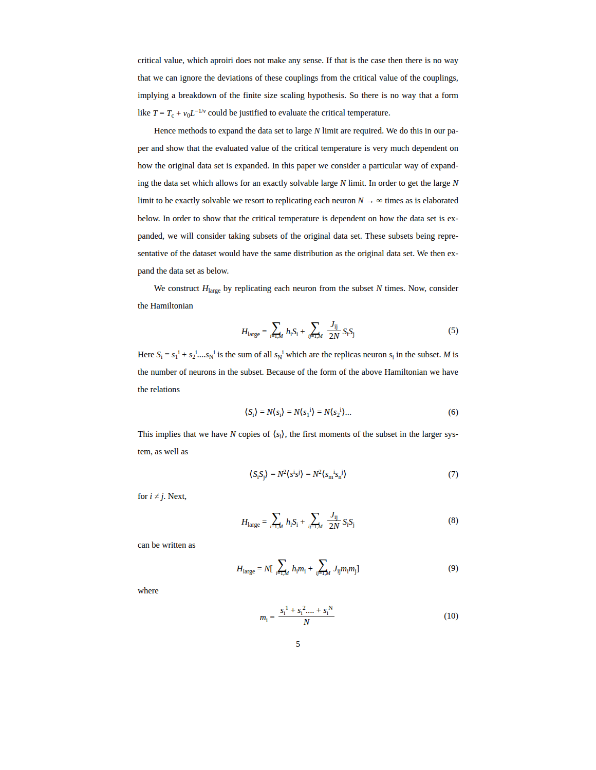critical value, which aproiri does not make any sense. If that is the case then there is no way that we can ignore the deviations of these couplings from the critical value of the couplings, implying a breakdown of the finite size scaling hypothesis. So there is no way that a form like T = Tc + v 0 L−1/ν could be justified to evaluate the critical temperature.
Hence methods to expand the data set to large N limit are required. We do this in our paper and show that the evaluated value of the critical temperature is very much dependent on how the original data set is expanded. In this paper we consider a particular way of expanding the data set which allows for an exactly solvable large N limit. In order to get the large N limit to be exactly solvable we resort to replicating each neuron N → ∞ times as is elaborated below. In order to show that the critical temperature is dependent on how the data set is expanded, we will consider taking subsets of the original data set. These subsets being representative of the dataset would have the same distribution as the original data set. We then expand the data set as below.
We construct Hlarge by replicating each neuron from the subset N times. Now, consider the Hamiltonian
Hlarge = ∑i=1,M hiSi + ∑ij=1,M Jij 2N SiSj (5)
Here Si = s 1 i + s 2 i....sNi is the sum of all sNi which are the replicas neuron si in the subset. M is the number of neurons in the subset. Because of the form of the above Hamiltonian we have the relations
⟨Si⟩ = N⟨si⟩ = N⟨s 1 i⟩ = N⟨s 2 i⟩... (6)
This implies that we have N copies of ⟨si⟩, the first moments of the subset in the larger system, as well as
⟨SiSj⟩ = N 2⟨sisj⟩ = N 2⟨smisnj⟩ (7)
for i ≠ j. Next,
Hlarge = ∑i=1,M hiSi + ∑ij=1,M Jij 2N SiSj (8)
can be written as
Hlarge = N[ ∑i=1,M himi + ∑ij=1,M Jij mimj] (9)
where
mi = si 1 + si 2.... + siN N (10)
5